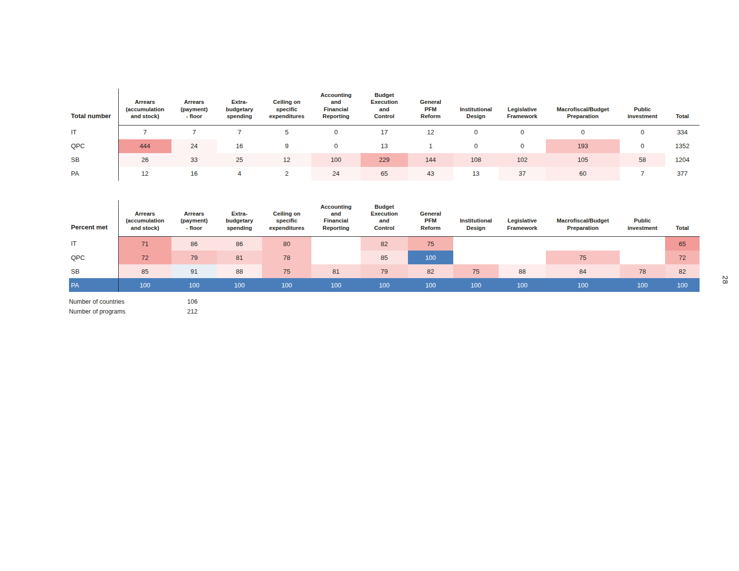28
| Total number | Arrears (accumulation and stock) | Arrears (payment) - floor | Extra- budgetary spending | Ceiling on specific expenditures | Accounting and Financial Reporting | Budget Execution and Control | General PFM Reform | Institutional Design | Legislative Framework | Macrofiscal/Budget Preparation | Public investment | Total |
| --- | --- | --- | --- | --- | --- | --- | --- | --- | --- | --- | --- | --- |
| IT | 7 | 7 | 7 | 5 | 0 | 17 | 12 | 0 | 0 | 0 | 0 | 334 |
| QPC | 444 | 24 | 16 | 9 | 0 | 13 | 1 | 0 | 0 | 193 | 0 | 1352 |
| SB | 26 | 33 | 25 | 12 | 100 | 229 | 144 | 108 | 102 | 105 | 58 | 1204 |
| PA | 12 | 16 | 4 | 2 | 24 | 65 | 43 | 13 | 37 | 60 | 7 | 377 |
| Percent met | Arrears (accumulation and stock) | Arrears (payment) - floor | Extra- budgetary spending | Ceiling on specific expenditures | Accounting and Financial Reporting | Budget Execution and Control | General PFM Reform | Institutional Design | Legislative Framework | Macrofiscal/Budget Preparation | Public investment | Total |
| --- | --- | --- | --- | --- | --- | --- | --- | --- | --- | --- | --- | --- |
| IT | 71 | 86 | 86 | 80 | | 82 | 75 | | | | | 65 |
| QPC | 72 | 79 | 81 | 78 | | 85 | 100 | | | 75 | | 72 |
| SB | 85 | 91 | 88 | 75 | 81 | 79 | 82 | 75 | 88 | 84 | 78 | 82 |
| PA | 100 | 100 | 100 | 100 | 100 | 100 | 100 | 100 | 100 | 100 | 100 | 100 |
| Number of countries | 106 |
| Number of programs | 212 |